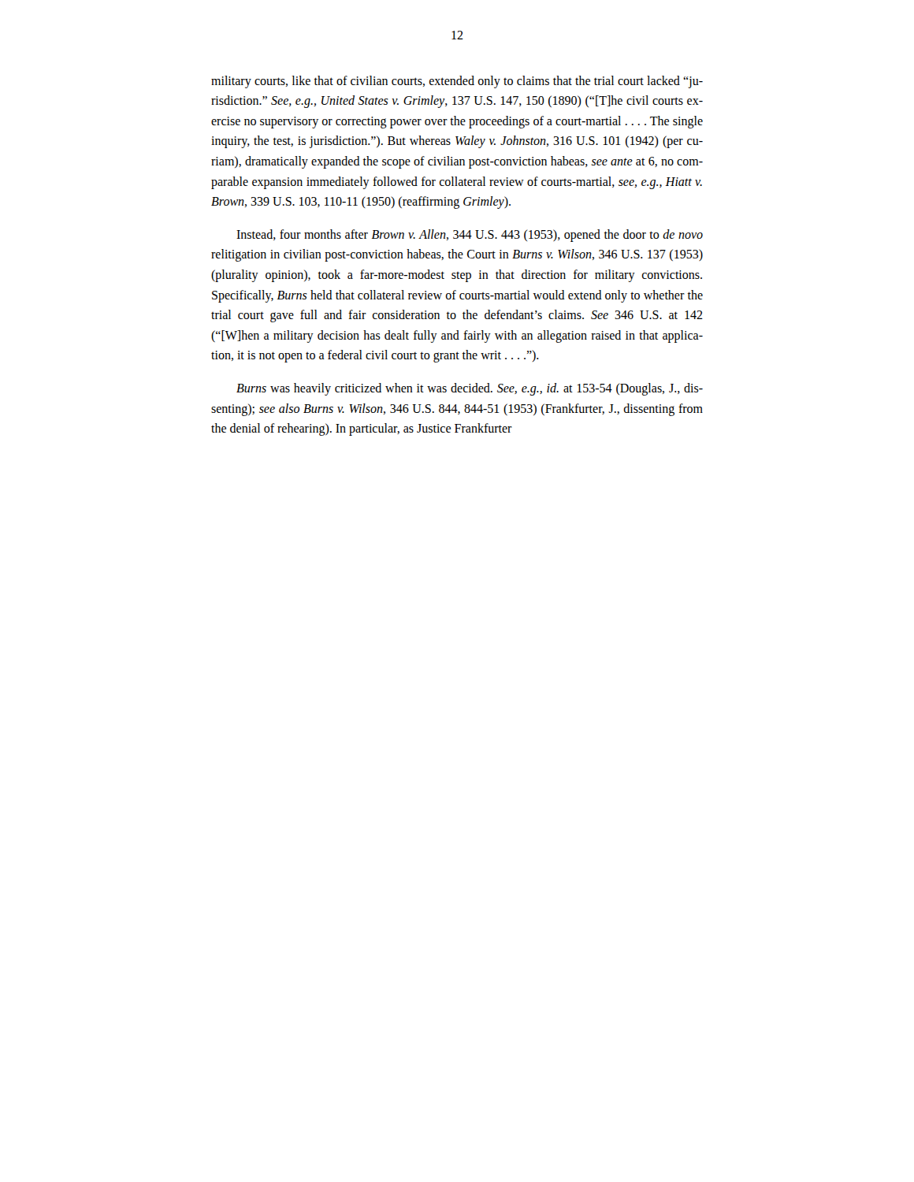12
military courts, like that of civilian courts, extended only to claims that the trial court lacked “jurisdiction.” See, e.g., United States v. Grimley, 137 U.S. 147, 150 (1890) (“[T]he civil courts exercise no supervisory or correcting power over the proceedings of a court-martial . . . . The single inquiry, the test, is jurisdiction.”). But whereas Waley v. Johnston, 316 U.S. 101 (1942) (per curiam), dramatically expanded the scope of civilian post-conviction habeas, see ante at 6, no comparable expansion immediately followed for collateral review of courts-martial, see, e.g., Hiatt v. Brown, 339 U.S. 103, 110-11 (1950) (reaffirming Grimley).
Instead, four months after Brown v. Allen, 344 U.S. 443 (1953), opened the door to de novo relitigation in civilian post-conviction habeas, the Court in Burns v. Wilson, 346 U.S. 137 (1953) (plurality opinion), took a far-more-modest step in that direction for military convictions. Specifically, Burns held that collateral review of courts-martial would extend only to whether the trial court gave full and fair consideration to the defendant’s claims. See 346 U.S. at 142 (“[W]hen a military decision has dealt fully and fairly with an allegation raised in that application, it is not open to a federal civil court to grant the writ . . . .”).
Burns was heavily criticized when it was decided. See, e.g., id. at 153-54 (Douglas, J., dissenting); see also Burns v. Wilson, 346 U.S. 844, 844-51 (1953) (Frankfurter, J., dissenting from the denial of rehearing). In particular, as Justice Frankfurter